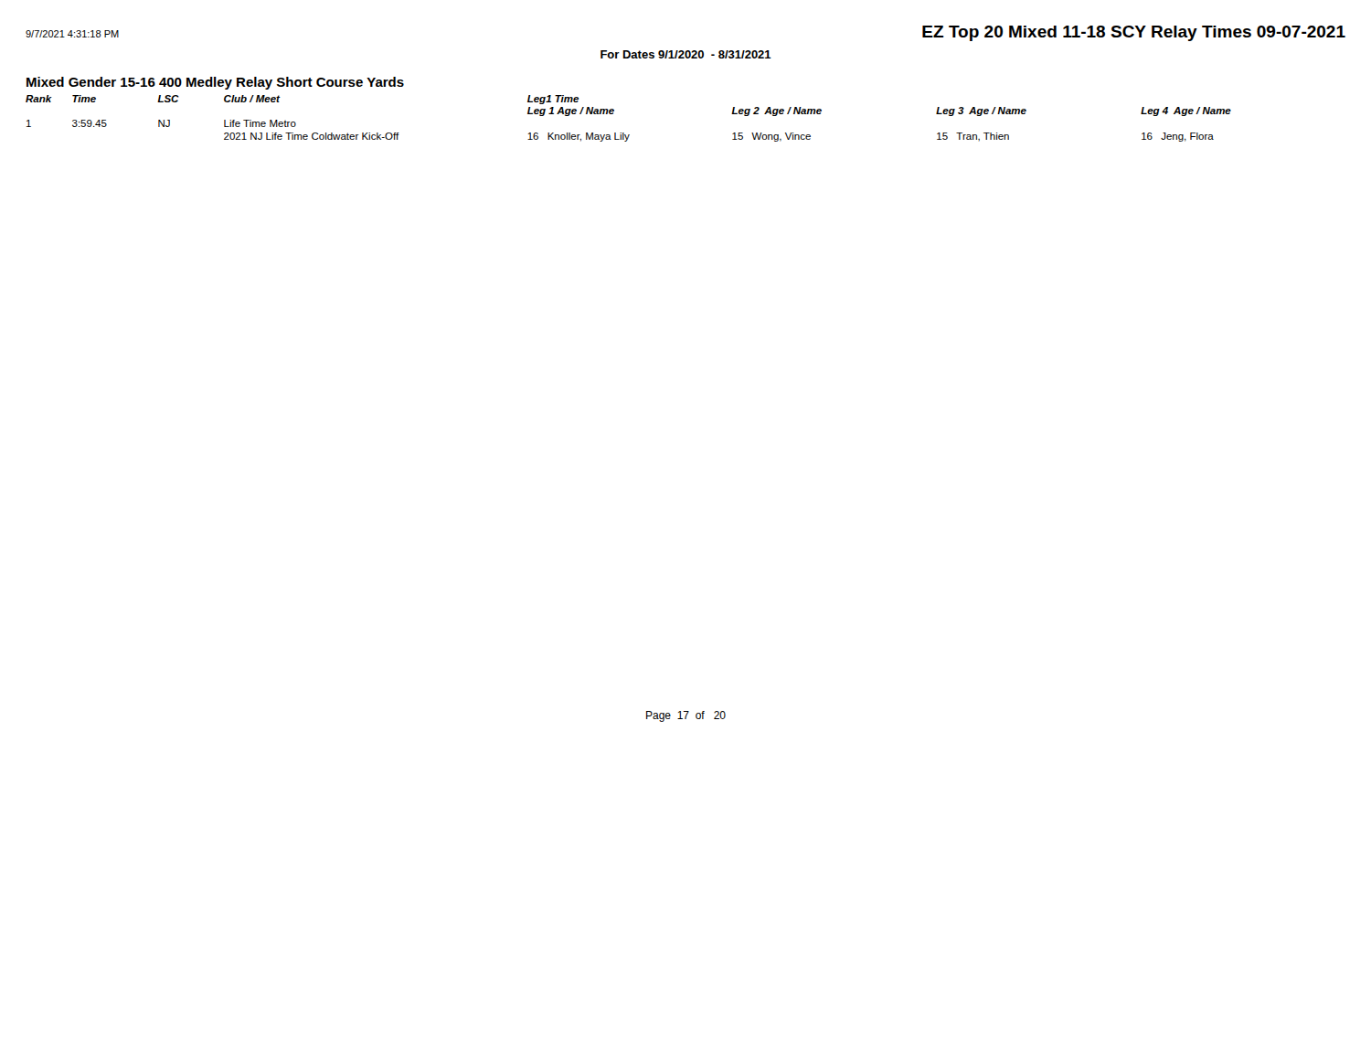9/7/2021 4:31:18 PM
EZ Top 20 Mixed 11-18 SCY Relay Times 09-07-2021
For Dates 9/1/2020 - 8/31/2021
Mixed Gender 15-16 400 Medley Relay Short Course Yards
| Rank | Time | LSC | Club / Meet | Leg1 Time | | | |
| --- | --- | --- | --- | --- | --- | --- | --- |
| | | | | Leg 1 Age / Name | Leg 2 Age / Name | Leg 3 Age / Name | Leg 4 Age / Name |
| 1 | 3:59.45 | NJ | Life Time Metro | | | | |
| | | | 2021 NJ Life Time Coldwater Kick-Off | 16 Knoller, Maya Lily | 15 Wong, Vince | 15 Tran, Thien | 16 Jeng, Flora |
Page 17 of 20